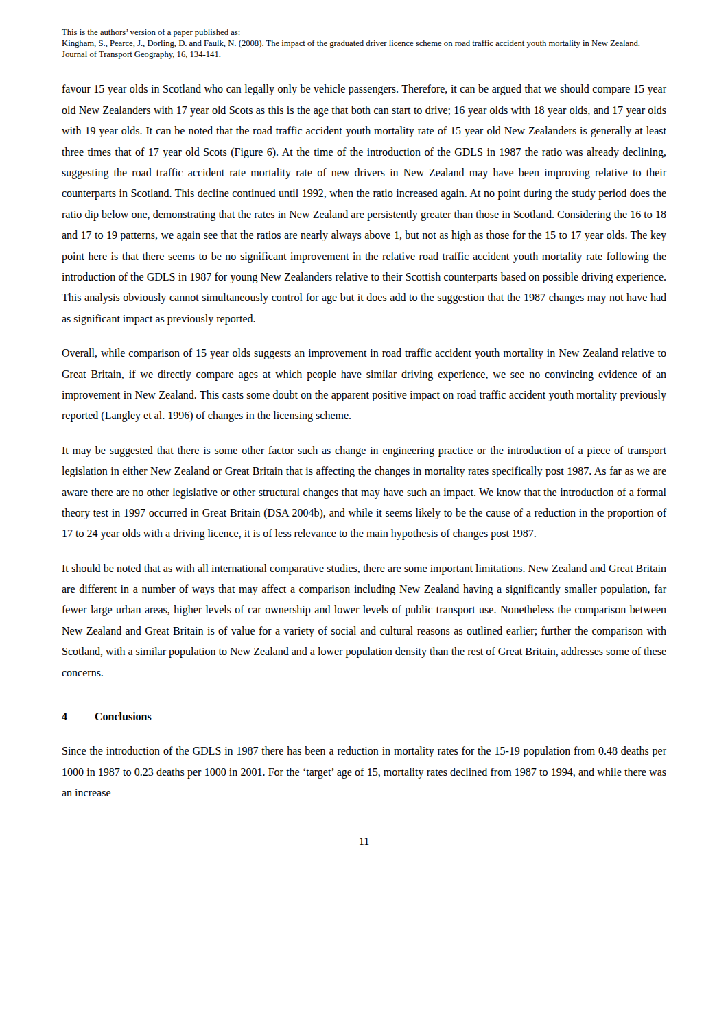This is the authors’ version of a paper published as:
Kingham, S., Pearce, J., Dorling, D. and Faulk, N. (2008). The impact of the graduated driver licence scheme on road traffic accident youth mortality in New Zealand. Journal of Transport Geography, 16, 134-141.
favour 15 year olds in Scotland who can legally only be vehicle passengers. Therefore, it can be argued that we should compare 15 year old New Zealanders with 17 year old Scots as this is the age that both can start to drive; 16 year olds with 18 year olds, and 17 year olds with 19 year olds. It can be noted that the road traffic accident youth mortality rate of 15 year old New Zealanders is generally at least three times that of 17 year old Scots (Figure 6). At the time of the introduction of the GDLS in 1987 the ratio was already declining, suggesting the road traffic accident rate mortality rate of new drivers in New Zealand may have been improving relative to their counterparts in Scotland. This decline continued until 1992, when the ratio increased again. At no point during the study period does the ratio dip below one, demonstrating that the rates in New Zealand are persistently greater than those in Scotland. Considering the 16 to 18 and 17 to 19 patterns, we again see that the ratios are nearly always above 1, but not as high as those for the 15 to 17 year olds. The key point here is that there seems to be no significant improvement in the relative road traffic accident youth mortality rate following the introduction of the GDLS in 1987 for young New Zealanders relative to their Scottish counterparts based on possible driving experience. This analysis obviously cannot simultaneously control for age but it does add to the suggestion that the 1987 changes may not have had as significant impact as previously reported.
Overall, while comparison of 15 year olds suggests an improvement in road traffic accident youth mortality in New Zealand relative to Great Britain, if we directly compare ages at which people have similar driving experience, we see no convincing evidence of an improvement in New Zealand. This casts some doubt on the apparent positive impact on road traffic accident youth mortality previously reported (Langley et al. 1996) of changes in the licensing scheme.
It may be suggested that there is some other factor such as change in engineering practice or the introduction of a piece of transport legislation in either New Zealand or Great Britain that is affecting the changes in mortality rates specifically post 1987. As far as we are aware there are no other legislative or other structural changes that may have such an impact. We know that the introduction of a formal theory test in 1997 occurred in Great Britain (DSA 2004b), and while it seems likely to be the cause of a reduction in the proportion of 17 to 24 year olds with a driving licence, it is of less relevance to the main hypothesis of changes post 1987.
It should be noted that as with all international comparative studies, there are some important limitations. New Zealand and Great Britain are different in a number of ways that may affect a comparison including New Zealand having a significantly smaller population, far fewer large urban areas, higher levels of car ownership and lower levels of public transport use. Nonetheless the comparison between New Zealand and Great Britain is of value for a variety of social and cultural reasons as outlined earlier; further the comparison with Scotland, with a similar population to New Zealand and a lower population density than the rest of Great Britain, addresses some of these concerns.
4 Conclusions
Since the introduction of the GDLS in 1987 there has been a reduction in mortality rates for the 15-19 population from 0.48 deaths per 1000 in 1987 to 0.23 deaths per 1000 in 2001. For the ‘target’ age of 15, mortality rates declined from 1987 to 1994, and while there was an increase
11